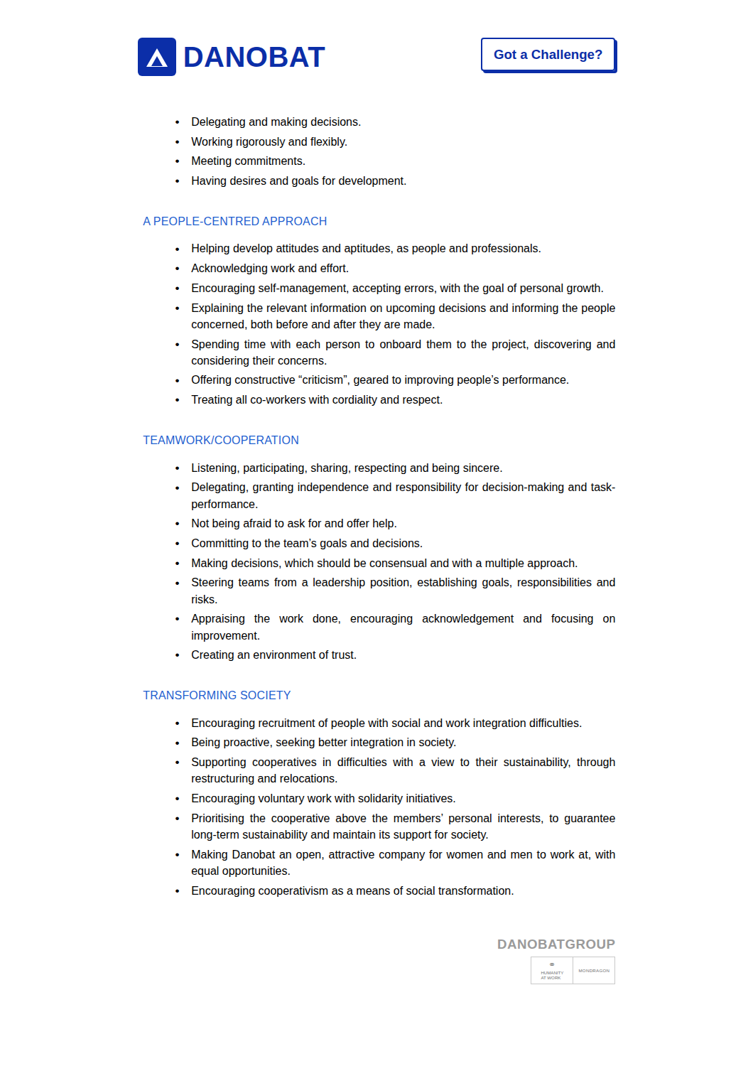DANOBAT
Got a Challenge?
Delegating and making decisions.
Working rigorously and flexibly.
Meeting commitments.
Having desires and goals for development.
A PEOPLE-CENTRED APPROACH
Helping develop attitudes and aptitudes, as people and professionals.
Acknowledging work and effort.
Encouraging self-management, accepting errors, with the goal of personal growth.
Explaining the relevant information on upcoming decisions and informing the people concerned, both before and after they are made.
Spending time with each person to onboard them to the project, discovering and considering their concerns.
Offering constructive “criticism”, geared to improving people’s performance.
Treating all co-workers with cordiality and respect.
TEAMWORK/COOPERATION
Listening, participating, sharing, respecting and being sincere.
Delegating, granting independence and responsibility for decision-making and task-performance.
Not being afraid to ask for and offer help.
Committing to the team’s goals and decisions.
Making decisions, which should be consensual and with a multiple approach.
Steering teams from a leadership position, establishing goals, responsibilities and risks.
Appraising the work done, encouraging acknowledgement and focusing on improvement.
Creating an environment of trust.
TRANSFORMING SOCIETY
Encouraging recruitment of people with social and work integration difficulties.
Being proactive, seeking better integration in society.
Supporting cooperatives in difficulties with a view to their sustainability, through restructuring and relocations.
Encouraging voluntary work with solidarity initiatives.
Prioritising the cooperative above the members’ personal interests, to guarantee long-term sustainability and maintain its support for society.
Making Danobat an open, attractive company for women and men to work at, with equal opportunities.
Encouraging cooperativism as a means of social transformation.
DANOBATGROUP
⚭ HUMANITY
AT WORK
MONDRAGON